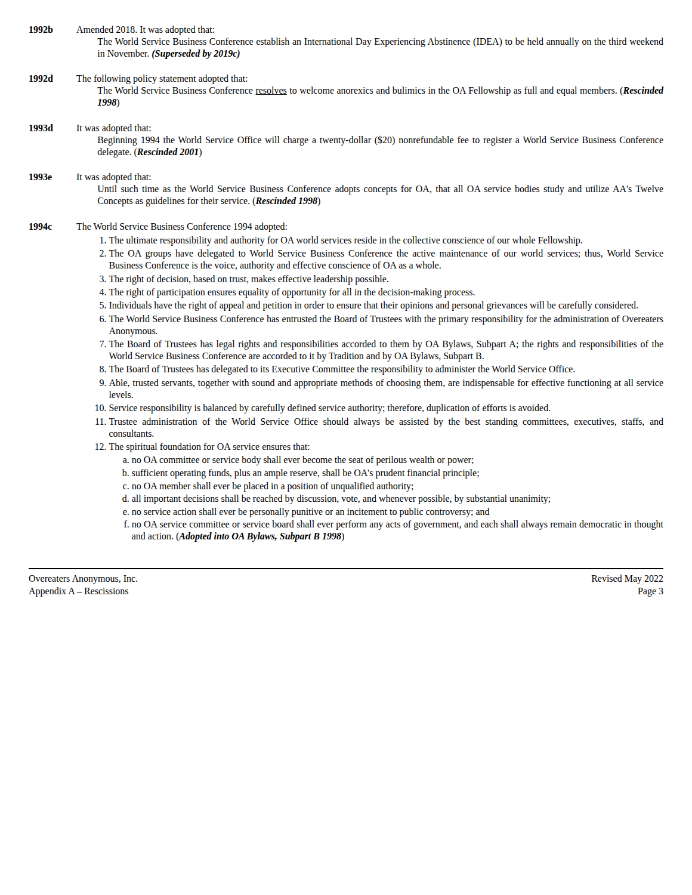1992b
Amended 2018. It was adopted that: The World Service Business Conference establish an International Day Experiencing Abstinence (IDEA) to be held annually on the third weekend in November. (Superseded by 2019c)
1992d
The following policy statement adopted that: The World Service Business Conference resolves to welcome anorexics and bulimics in the OA Fellowship as full and equal members. (Rescinded 1998)
1993d
It was adopted that: Beginning 1994 the World Service Office will charge a twenty-dollar ($20) nonrefundable fee to register a World Service Business Conference delegate. (Rescinded 2001)
1993e
It was adopted that: Until such time as the World Service Business Conference adopts concepts for OA, that all OA service bodies study and utilize AA's Twelve Concepts as guidelines for their service. (Rescinded 1998)
1994c
The World Service Business Conference 1994 adopted:
The ultimate responsibility and authority for OA world services reside in the collective conscience of our whole Fellowship.
The OA groups have delegated to World Service Business Conference the active maintenance of our world services; thus, World Service Business Conference is the voice, authority and effective conscience of OA as a whole.
The right of decision, based on trust, makes effective leadership possible.
The right of participation ensures equality of opportunity for all in the decision-making process.
Individuals have the right of appeal and petition in order to ensure that their opinions and personal grievances will be carefully considered.
The World Service Business Conference has entrusted the Board of Trustees with the primary responsibility for the administration of Overeaters Anonymous.
The Board of Trustees has legal rights and responsibilities accorded to them by OA Bylaws, Subpart A; the rights and responsibilities of the World Service Business Conference are accorded to it by Tradition and by OA Bylaws, Subpart B.
The Board of Trustees has delegated to its Executive Committee the responsibility to administer the World Service Office.
Able, trusted servants, together with sound and appropriate methods of choosing them, are indispensable for effective functioning at all service levels.
Service responsibility is balanced by carefully defined service authority; therefore, duplication of efforts is avoided.
Trustee administration of the World Service Office should always be assisted by the best standing committees, executives, staffs, and consultants.
The spiritual foundation for OA service ensures that:
no OA committee or service body shall ever become the seat of perilous wealth or power;
sufficient operating funds, plus an ample reserve, shall be OA's prudent financial principle;
no OA member shall ever be placed in a position of unqualified authority;
all important decisions shall be reached by discussion, vote, and whenever possible, by substantial unanimity;
no service action shall ever be personally punitive or an incitement to public controversy; and
no OA service committee or service board shall ever perform any acts of government, and each shall always remain democratic in thought and action. (Adopted into OA Bylaws, Subpart B 1998)
Overeaters Anonymous, Inc.
Appendix A – Rescissions
Revised May 2022
Page 3